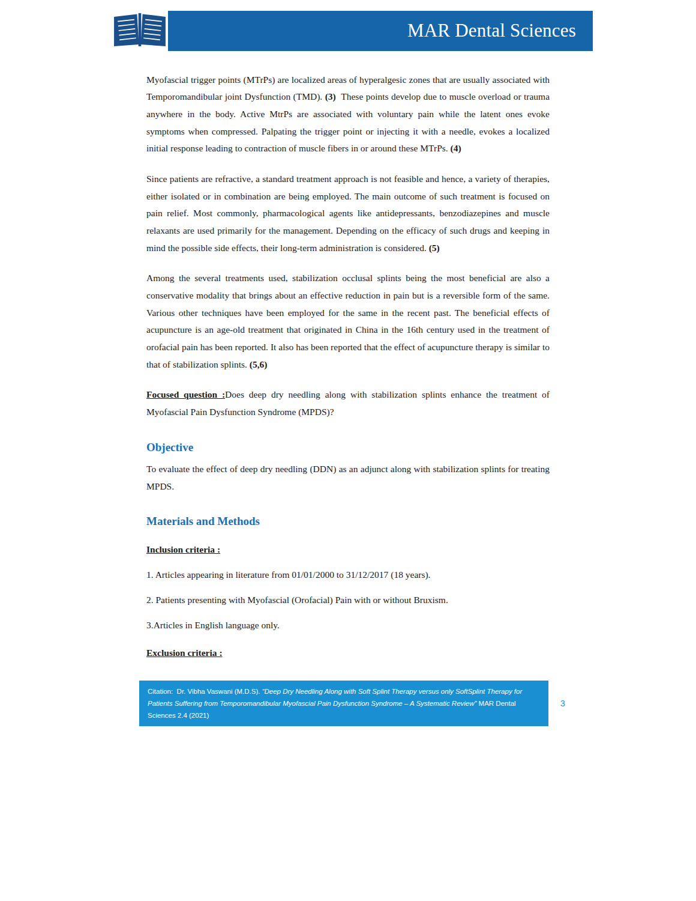MAR Dental Sciences
Myofascial trigger points (MTrPs) are localized areas of hyperalgesic zones that are usually associated with Temporomandibular joint Dysfunction (TMD). (3) These points develop due to muscle overload or trauma anywhere in the body. Active MtrPs are associated with voluntary pain while the latent ones evoke symptoms when compressed. Palpating the trigger point or injecting it with a needle, evokes a localized initial response leading to contraction of muscle fibers in or around these MTrPs. (4)
Since patients are refractive, a standard treatment approach is not feasible and hence, a variety of therapies, either isolated or in combination are being employed. The main outcome of such treatment is focused on pain relief. Most commonly, pharmacological agents like antidepressants, benzodiazepines and muscle relaxants are used primarily for the management. Depending on the efficacy of such drugs and keeping in mind the possible side effects, their long-term administration is considered. (5)
Among the several treatments used, stabilization occlusal splints being the most beneficial are also a conservative modality that brings about an effective reduction in pain but is a reversible form of the same. Various other techniques have been employed for the same in the recent past. The beneficial effects of acupuncture is an age-old treatment that originated in China in the 16th century used in the treatment of orofacial pain has been reported. It also has been reported that the effect of acupuncture therapy is similar to that of stabilization splints. (5,6)
Focused question : Does deep dry needling along with stabilization splints enhance the treatment of Myofascial Pain Dysfunction Syndrome (MPDS)?
Objective
To evaluate the effect of deep dry needling (DDN) as an adjunct along with stabilization splints for treating MPDS.
Materials and Methods
Inclusion criteria :
1. Articles appearing in literature from 01/01/2000 to 31/12/2017 (18 years).
2. Patients presenting with Myofascial (Orofacial) Pain with or without Bruxism.
3.Articles in English language only.
Exclusion criteria :
Citation: Dr. Vibha Vaswani (M.D.S). “Deep Dry Needling Along with Soft Splint Therapy versus only SoftSplint Therapy for Patients Suffering from Temporomandibular Myofascial Pain Dysfunction Syndrome – A Systematic Review” MAR Dental Sciences 2.4 (2021)
3